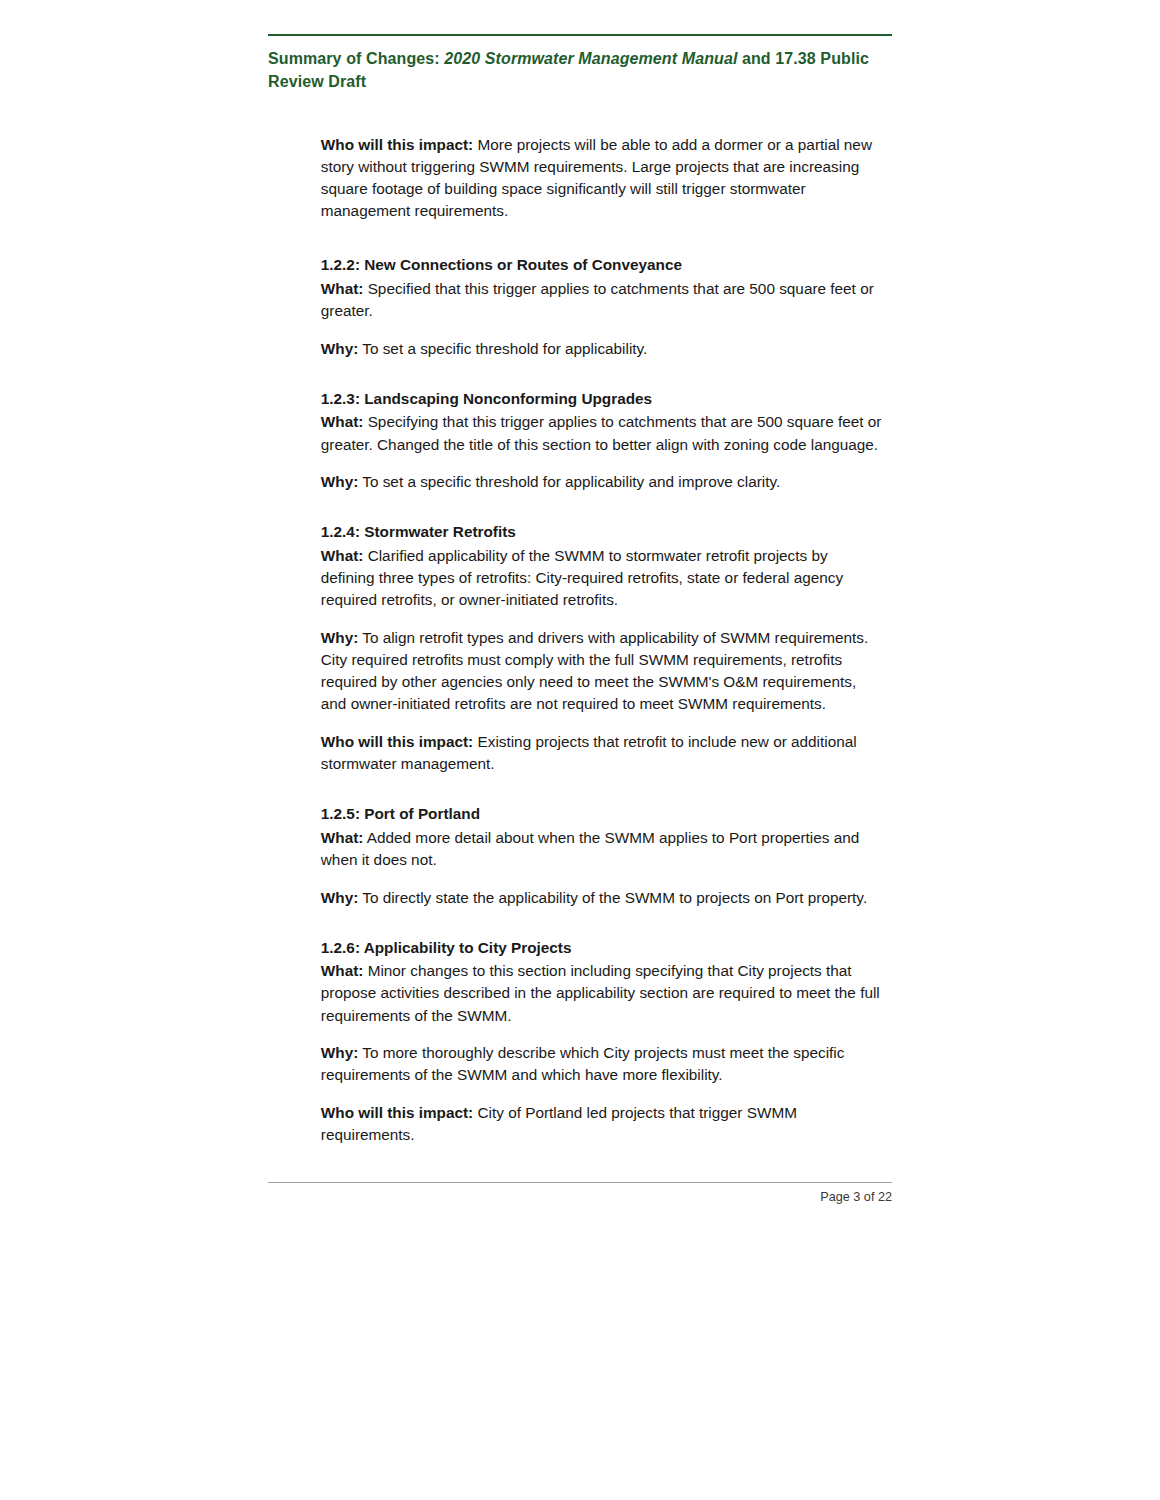Summary of Changes: 2020 Stormwater Management Manual and 17.38 Public Review Draft
Who will this impact: More projects will be able to add a dormer or a partial new story without triggering SWMM requirements. Large projects that are increasing square footage of building space significantly will still trigger stormwater management requirements.
1.2.2: New Connections or Routes of Conveyance
What: Specified that this trigger applies to catchments that are 500 square feet or greater.
Why: To set a specific threshold for applicability.
1.2.3: Landscaping Nonconforming Upgrades
What: Specifying that this trigger applies to catchments that are 500 square feet or greater. Changed the title of this section to better align with zoning code language.
Why: To set a specific threshold for applicability and improve clarity.
1.2.4: Stormwater Retrofits
What: Clarified applicability of the SWMM to stormwater retrofit projects by defining three types of retrofits: City-required retrofits, state or federal agency required retrofits, or owner-initiated retrofits.
Why: To align retrofit types and drivers with applicability of SWMM requirements. City required retrofits must comply with the full SWMM requirements, retrofits required by other agencies only need to meet the SWMM's O&M requirements, and owner-initiated retrofits are not required to meet SWMM requirements.
Who will this impact: Existing projects that retrofit to include new or additional stormwater management.
1.2.5: Port of Portland
What: Added more detail about when the SWMM applies to Port properties and when it does not.
Why: To directly state the applicability of the SWMM to projects on Port property.
1.2.6: Applicability to City Projects
What: Minor changes to this section including specifying that City projects that propose activities described in the applicability section are required to meet the full requirements of the SWMM.
Why: To more thoroughly describe which City projects must meet the specific requirements of the SWMM and which have more flexibility.
Who will this impact: City of Portland led projects that trigger SWMM requirements.
Page 3 of 22